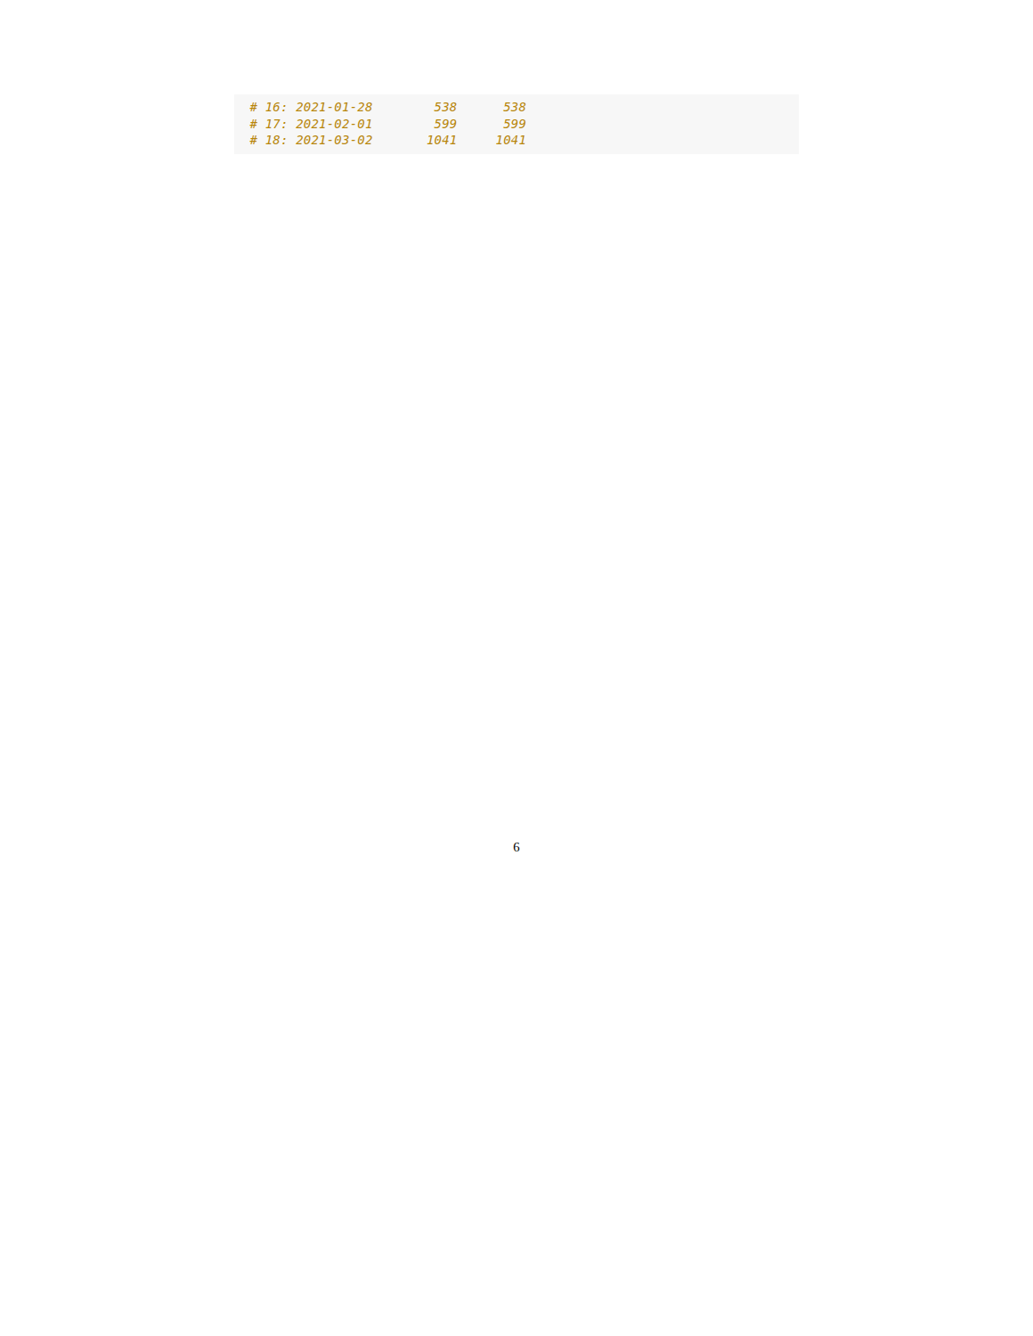# 16: 2021-01-28        538      538
# 17: 2021-02-01        599      599
# 18: 2021-03-02       1041     1041
6